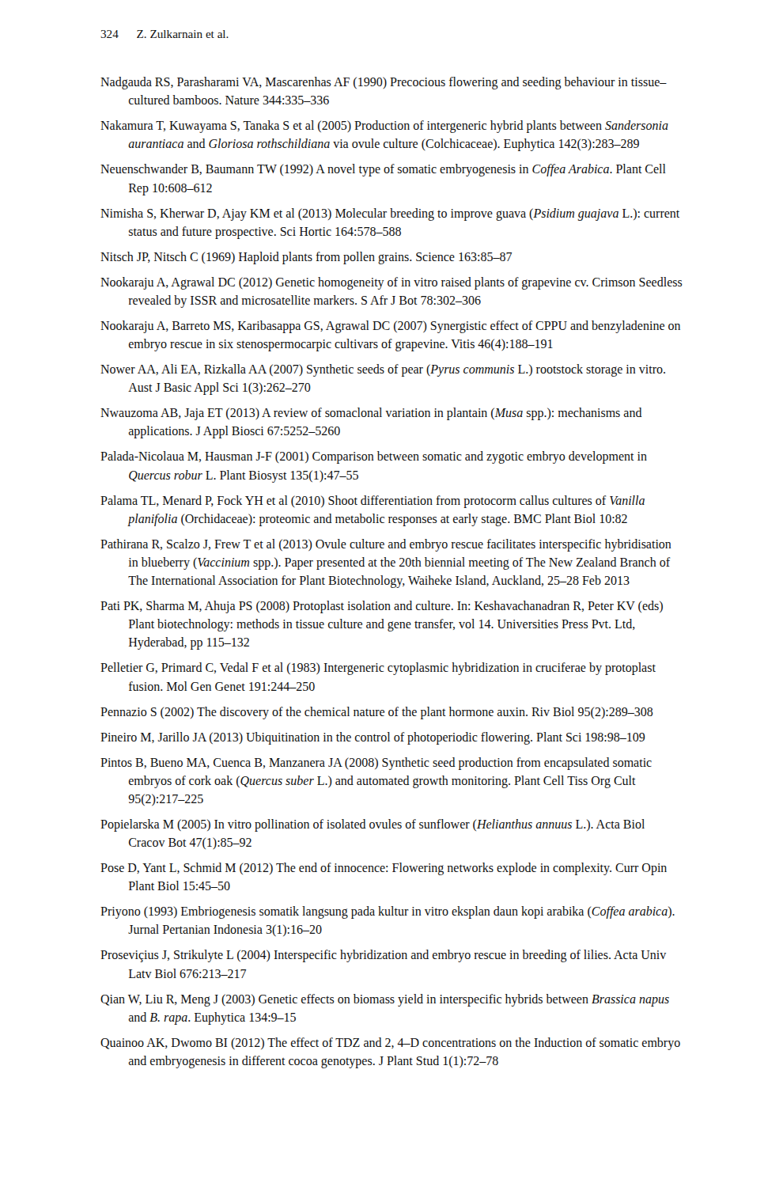324 Z. Zulkarnain et al.
Nadgauda RS, Parasharami VA, Mascarenhas AF (1990) Precocious flowering and seeding behaviour in tissue–cultured bamboos. Nature 344:335–336
Nakamura T, Kuwayama S, Tanaka S et al (2005) Production of intergeneric hybrid plants between Sandersonia aurantiaca and Gloriosa rothschildiana via ovule culture (Colchicaceae). Euphytica 142(3):283–289
Neuenschwander B, Baumann TW (1992) A novel type of somatic embryogenesis in Coffea Arabica. Plant Cell Rep 10:608–612
Nimisha S, Kherwar D, Ajay KM et al (2013) Molecular breeding to improve guava (Psidium guajava L.): current status and future prospective. Sci Hortic 164:578–588
Nitsch JP, Nitsch C (1969) Haploid plants from pollen grains. Science 163:85–87
Nookaraju A, Agrawal DC (2012) Genetic homogeneity of in vitro raised plants of grapevine cv. Crimson Seedless revealed by ISSR and microsatellite markers. S Afr J Bot 78:302–306
Nookaraju A, Barreto MS, Karibasappa GS, Agrawal DC (2007) Synergistic effect of CPPU and benzyladenine on embryo rescue in six stenospermocarpic cultivars of grapevine. Vitis 46(4):188–191
Nower AA, Ali EA, Rizkalla AA (2007) Synthetic seeds of pear (Pyrus communis L.) rootstock storage in vitro. Aust J Basic Appl Sci 1(3):262–270
Nwauzoma AB, Jaja ET (2013) A review of somaclonal variation in plantain (Musa spp.): mechanisms and applications. J Appl Biosci 67:5252–5260
Palada-Nicolaua M, Hausman J-F (2001) Comparison between somatic and zygotic embryo development in Quercus robur L. Plant Biosyst 135(1):47–55
Palama TL, Menard P, Fock YH et al (2010) Shoot differentiation from protocorm callus cultures of Vanilla planifolia (Orchidaceae): proteomic and metabolic responses at early stage. BMC Plant Biol 10:82
Pathirana R, Scalzo J, Frew T et al (2013) Ovule culture and embryo rescue facilitates interspecific hybridisation in blueberry (Vaccinium spp.). Paper presented at the 20th biennial meeting of The New Zealand Branch of The International Association for Plant Biotechnology, Waiheke Island, Auckland, 25–28 Feb 2013
Pati PK, Sharma M, Ahuja PS (2008) Protoplast isolation and culture. In: Keshavachanadran R, Peter KV (eds) Plant biotechnology: methods in tissue culture and gene transfer, vol 14. Universities Press Pvt. Ltd, Hyderabad, pp 115–132
Pelletier G, Primard C, Vedal F et al (1983) Intergeneric cytoplasmic hybridization in cruciferae by protoplast fusion. Mol Gen Genet 191:244–250
Pennazio S (2002) The discovery of the chemical nature of the plant hormone auxin. Riv Biol 95(2):289–308
Pineiro M, Jarillo JA (2013) Ubiquitination in the control of photoperiodic flowering. Plant Sci 198:98–109
Pintos B, Bueno MA, Cuenca B, Manzanera JA (2008) Synthetic seed production from encapsulated somatic embryos of cork oak (Quercus suber L.) and automated growth monitoring. Plant Cell Tiss Org Cult 95(2):217–225
Popielarska M (2005) In vitro pollination of isolated ovules of sunflower (Helianthus annuus L.). Acta Biol Cracov Bot 47(1):85–92
Pose D, Yant L, Schmid M (2012) The end of innocence: Flowering networks explode in complexity. Curr Opin Plant Biol 15:45–50
Priyono (1993) Embriogenesis somatik langsung pada kultur in vitro eksplan daun kopi arabika (Coffea arabica). Jurnal Pertanian Indonesia 3(1):16–20
Proseviçius J, Strikulyte L (2004) Interspecific hybridization and embryo rescue in breeding of lilies. Acta Univ Latv Biol 676:213–217
Qian W, Liu R, Meng J (2003) Genetic effects on biomass yield in interspecific hybrids between Brassica napus and B. rapa. Euphytica 134:9–15
Quainoo AK, Dwomo BI (2012) The effect of TDZ and 2, 4–D concentrations on the Induction of somatic embryo and embryogenesis in different cocoa genotypes. J Plant Stud 1(1):72–78